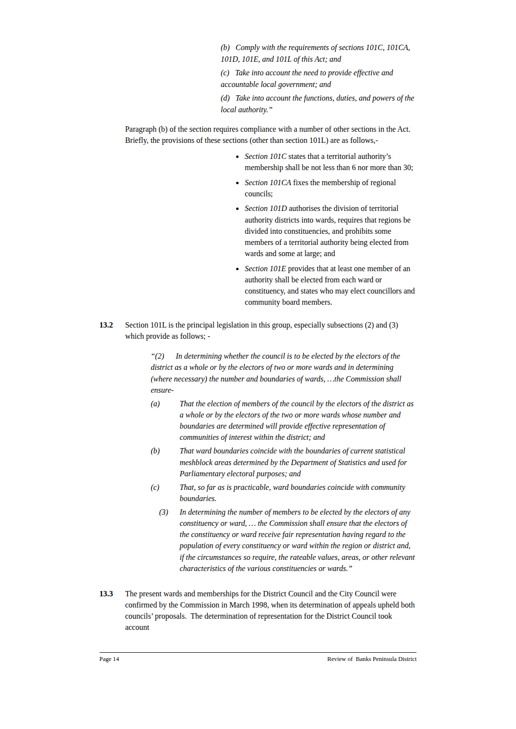(b) Comply with the requirements of sections 101C, 101CA, 101D, 101E, and 101L of this Act; and
(c) Take into account the need to provide effective and accountable local government; and
(d) Take into account the functions, duties, and powers of the local authority.”
Paragraph (b) of the section requires compliance with a number of other sections in the Act. Briefly, the provisions of these sections (other than section 101L) are as follows,-
Section 101C states that a territorial authority’s membership shall be not less than 6 nor more than 30;
Section 101CA fixes the membership of regional councils;
Section 101D authorises the division of territorial authority districts into wards, requires that regions be divided into constituencies, and prohibits some members of a territorial authority being elected from wards and some at large; and
Section 101E provides that at least one member of an authority shall be elected from each ward or constituency, and states who may elect councillors and community board members.
13.2
Section 101L is the principal legislation in this group, especially subsections (2) and (3) which provide as follows; -
“(2) In determining whether the council is to be elected by the electors of the district as a whole or by the electors of two or more wards and in determining (where necessary) the number and boundaries of wards, …the Commission shall ensure-
(a)
That the election of members of the council by the electors of the district as a whole or by the electors of the two or more wards whose number and boundaries are determined will provide effective representation of communities of interest within the district; and
(b)
That ward boundaries coincide with the boundaries of current statistical meshblock areas determined by the Department of Statistics and used for Parliamentary electoral purposes; and
(c)
That, so far as is practicable, ward boundaries coincide with community boundaries.
(3)
In determining the number of members to be elected by the electors of any constituency or ward, … the Commission shall ensure that the electors of the constituency or ward receive fair representation having regard to the population of every constituency or ward within the region or district and, if the circumstances so require, the rateable values, areas, or other relevant characteristics of the various constituencies or wards.”
13.3
The present wards and memberships for the District Council and the City Council were confirmed by the Commission in March 1998, when its determination of appeals upheld both councils’ proposals. The determination of representation for the District Council took account
Page 14
Review of Banks Peninsula District